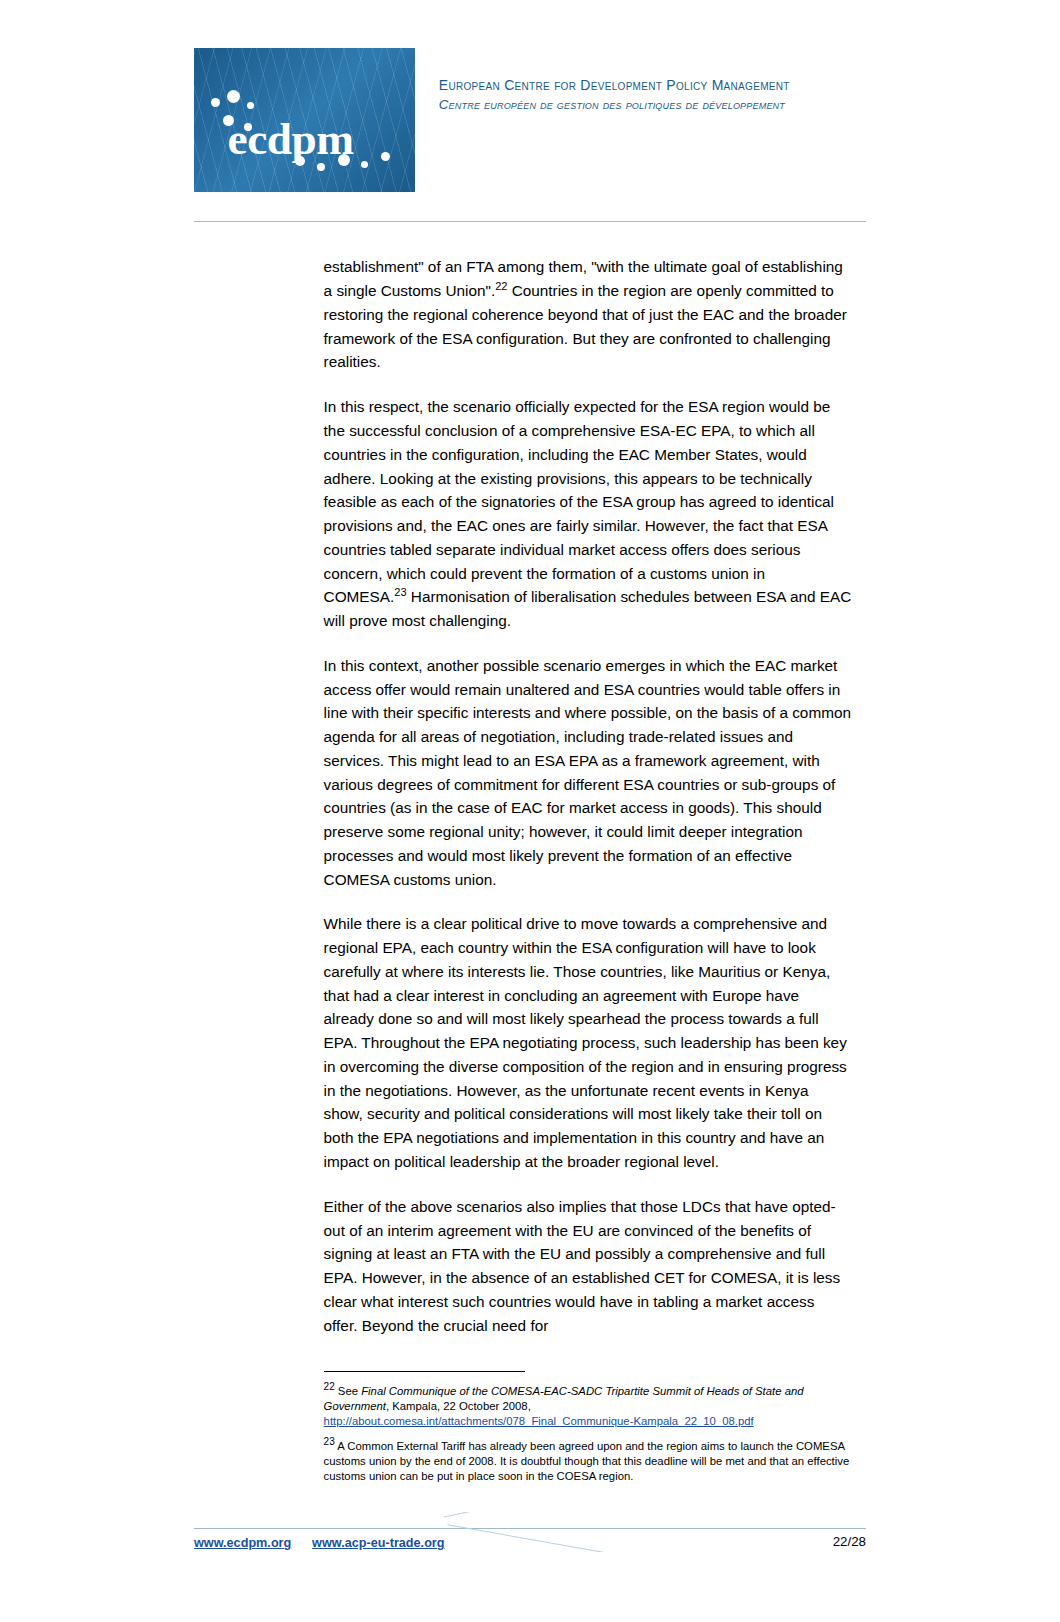ecdpm
European Centre for Development Policy Management
Centre européen de gestion des politiques de développement
establishment" of an FTA among them, "with the ultimate goal of establishing a single Customs Union".22 Countries in the region are openly committed to restoring the regional coherence beyond that of just the EAC and the broader framework of the ESA configuration. But they are confronted to challenging realities.
In this respect, the scenario officially expected for the ESA region would be the successful conclusion of a comprehensive ESA-EC EPA, to which all countries in the configuration, including the EAC Member States, would adhere. Looking at the existing provisions, this appears to be technically feasible as each of the signatories of the ESA group has agreed to identical provisions and, the EAC ones are fairly similar. However, the fact that ESA countries tabled separate individual market access offers does serious concern, which could prevent the formation of a customs union in COMESA.23 Harmonisation of liberalisation schedules between ESA and EAC will prove most challenging.
In this context, another possible scenario emerges in which the EAC market access offer would remain unaltered and ESA countries would table offers in line with their specific interests and where possible, on the basis of a common agenda for all areas of negotiation, including trade-related issues and services. This might lead to an ESA EPA as a framework agreement, with various degrees of commitment for different ESA countries or sub-groups of countries (as in the case of EAC for market access in goods). This should preserve some regional unity; however, it could limit deeper integration processes and would most likely prevent the formation of an effective COMESA customs union.
While there is a clear political drive to move towards a comprehensive and regional EPA, each country within the ESA configuration will have to look carefully at where its interests lie. Those countries, like Mauritius or Kenya, that had a clear interest in concluding an agreement with Europe have already done so and will most likely spearhead the process towards a full EPA. Throughout the EPA negotiating process, such leadership has been key in overcoming the diverse composition of the region and in ensuring progress in the negotiations. However, as the unfortunate recent events in Kenya show, security and political considerations will most likely take their toll on both the EPA negotiations and implementation in this country and have an impact on political leadership at the broader regional level.
Either of the above scenarios also implies that those LDCs that have opted-out of an interim agreement with the EU are convinced of the benefits of signing at least an FTA with the EU and possibly a comprehensive and full EPA. However, in the absence of an established CET for COMESA, it is less clear what interest such countries would have in tabling a market access offer. Beyond the crucial need for
22 See Final Communique of the COMESA-EAC-SADC Tripartite Summit of Heads of State and Government, Kampala, 22 October 2008,
http://about.comesa.int/attachments/078_Final_Communique-Kampala_22_10_08.pdf
23 A Common External Tariff has already been agreed upon and the region aims to launch the COMESA customs union by the end of 2008. It is doubtful though that this deadline will be met and that an effective customs union can be put in place soon in the COESA region.
www.ecdpm.org www.acp-eu-trade.org
22/28